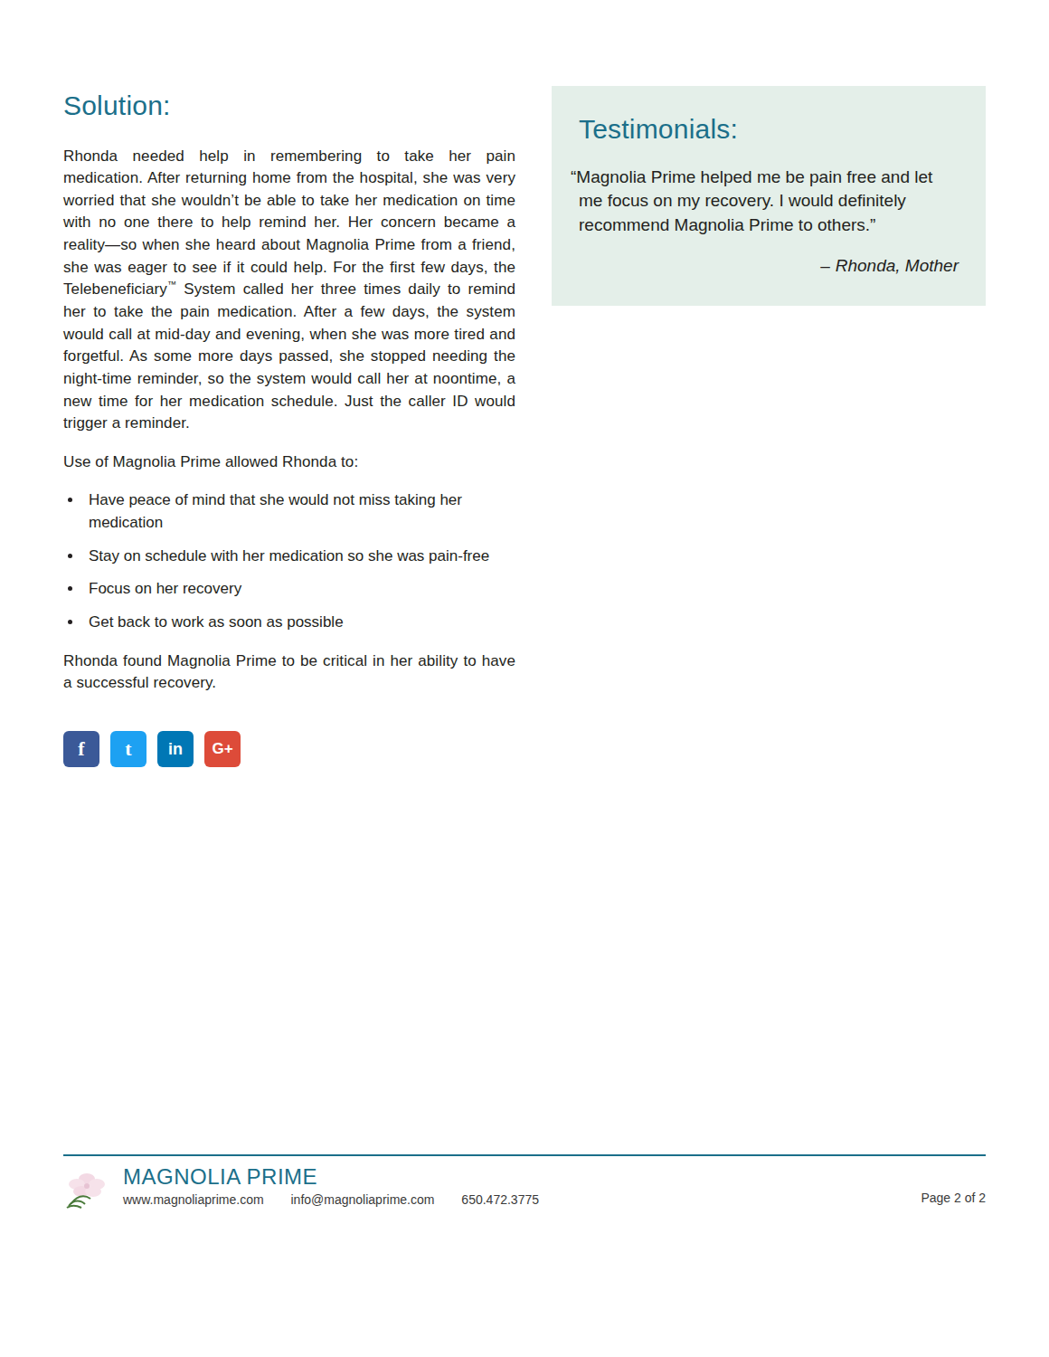Solution:
Rhonda needed help in remembering to take her pain medication. After returning home from the hospital, she was very worried that she wouldn’t be able to take her medication on time with no one there to help remind her. Her concern became a reality—so when she heard about Magnolia Prime from a friend, she was eager to see if it could help. For the first few days, the Telebeneficiary™ System called her three times daily to remind her to take the pain medication. After a few days, the system would call at mid-day and evening, when she was more tired and forgetful. As some more days passed, she stopped needing the night-time reminder, so the system would call her at noontime, a new time for her medication schedule. Just the caller ID would trigger a reminder.
Use of Magnolia Prime allowed Rhonda to:
Have peace of mind that she would not miss taking her medication
Stay on schedule with her medication so she was pain-free
Focus on her recovery
Get back to work as soon as possible
Rhonda found Magnolia Prime to be critical in her ability to have a successful recovery.
f t in G+
Testimonials:
“Magnolia Prime helped me be pain free and let me focus on my recovery. I would definitely recommend Magnolia Prime to others.”
–Rhonda, Mother
MAGNOLIA PRIME
www.magnoliaprime.com info@magnoliaprime.com 650.472.3775
Page 2 of 2